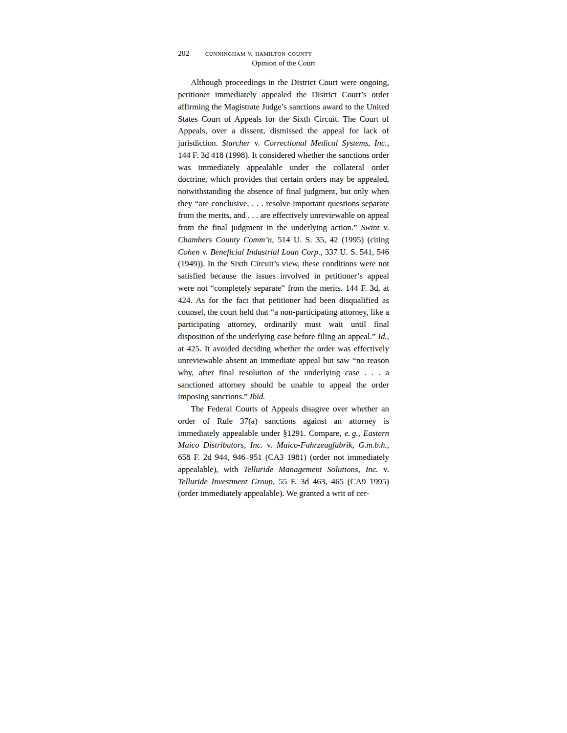202 cunningham v. hamilton county
Opinion of the Court
Although proceedings in the District Court were ongoing, petitioner immediately appealed the District Court’s order affirming the Magistrate Judge’s sanctions award to the United States Court of Appeals for the Sixth Circuit. The Court of Appeals, over a dissent, dismissed the appeal for lack of jurisdiction. Starcher v. Correctional Medical Systems, Inc., 144 F. 3d 418 (1998). It considered whether the sanctions order was immediately appealable under the collateral order doctrine, which provides that certain orders may be appealed, notwithstanding the absence of final judgment, but only when they “are conclusive, . . . resolve important questions separate from the merits, and . . . are effectively unreviewable on appeal from the final judgment in the underlying action.” Swint v. Chambers County Comm’n, 514 U. S. 35, 42 (1995) (citing Cohen v. Beneficial Industrial Loan Corp., 337 U. S. 541, 546 (1949)). In the Sixth Circuit’s view, these conditions were not satisfied because the issues involved in petitioner’s appeal were not “completely separate” from the merits. 144 F. 3d, at 424. As for the fact that petitioner had been disqualified as counsel, the court held that “a non-participating attorney, like a participating attorney, ordinarily must wait until final disposition of the underlying case before filing an appeal.” Id., at 425. It avoided deciding whether the order was effectively unreviewable absent an immediate appeal but saw “no reason why, after final resolution of the underlying case . . . a sanctioned attorney should be unable to appeal the order imposing sanctions.” Ibid.
The Federal Courts of Appeals disagree over whether an order of Rule 37(a) sanctions against an attorney is immediately appealable under §1291. Compare, e. g., Eastern Maico Distributors, Inc. v. Maico-Fahrzeugfabrik, G.m.b.h., 658 F. 2d 944, 946–951 (CA3 1981) (order not immediately appealable), with Telluride Management Solutions, Inc. v. Telluride Investment Group, 55 F. 3d 463, 465 (CA9 1995) (order immediately appealable). We granted a writ of cer-